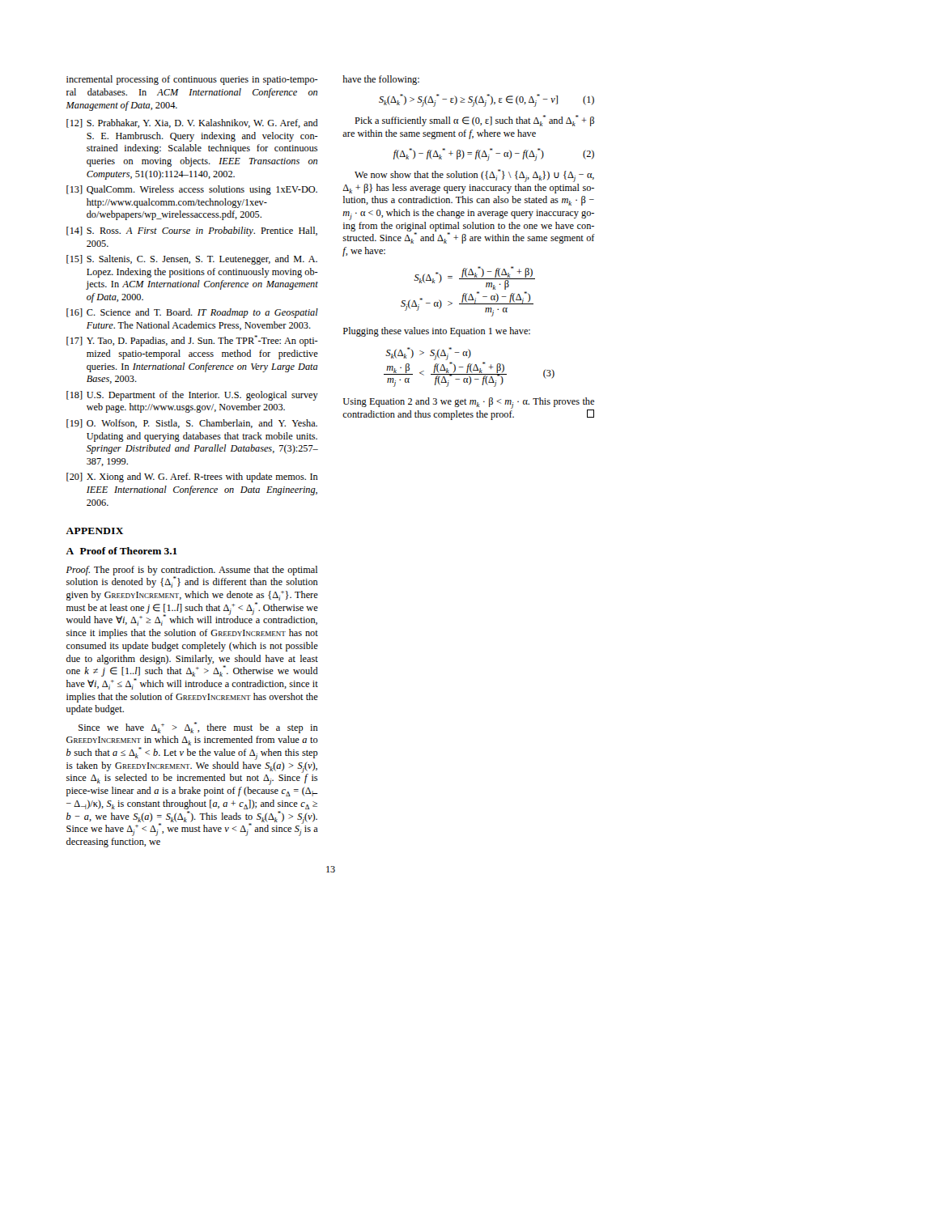incremental processing of continuous queries in spatio-temporal databases. In ACM International Conference on Management of Data, 2004.
[12] S. Prabhakar, Y. Xia, D. V. Kalashnikov, W. G. Aref, and S. E. Hambrusch. Query indexing and velocity constrained indexing: Scalable techniques for continuous queries on moving objects. IEEE Transactions on Computers, 51(10):1124–1140, 2002.
[13] QualComm. Wireless access solutions using 1xEV-DO. http://www.qualcomm.com/technology/1xev-do/webpapers/wp_wirelessaccess.pdf, 2005.
[14] S. Ross. A First Course in Probability. Prentice Hall, 2005.
[15] S. Saltenis, C. S. Jensen, S. T. Leutenegger, and M. A. Lopez. Indexing the positions of continuously moving objects. In ACM International Conference on Management of Data, 2000.
[16] C. Science and T. Board. IT Roadmap to a Geospatial Future. The National Academics Press, November 2003.
[17] Y. Tao, D. Papadias, and J. Sun. The TPR*-Tree: An optimized spatio-temporal access method for predictive queries. In International Conference on Very Large Data Bases, 2003.
[18] U.S. Department of the Interior. U.S. geological survey web page. http://www.usgs.gov/, November 2003.
[19] O. Wolfson, P. Sistla, S. Chamberlain, and Y. Yesha. Updating and querying databases that track mobile units. Springer Distributed and Parallel Databases, 7(3):257–387, 1999.
[20] X. Xiong and W. G. Aref. R-trees with update memos. In IEEE International Conference on Data Engineering, 2006.
APPENDIX
AProof of Theorem 3.1
Proof. The proof is by contradiction. Assume that the optimal solution is denoted by {Δi*} and is different than the solution given by GreedyIncrement, which we denote as {Δi+}. There must be at least one j ∈ [1..l] such that Δj+ < Δj*. Otherwise we would have ∀i, Δi+ ≥ Δi* which will introduce a contradiction, since it implies that the solution of GreedyIncrement has not consumed its update budget completely (which is not possible due to algorithm design). Similarly, we should have at least one k ≠ j ∈ [1..l] such that Δk+ > Δk*. Otherwise we would have ∀i, Δi+ ≤ Δi* which will introduce a contradiction, since it implies that the solution of GreedyIncrement has overshot the update budget.
Since we have Δk+ > Δk*, there must be a step in GreedyIncrement in which Δk is incremented from value a to b such that a ≤ Δk* < b. Let v be the value of Δj when this step is taken by GreedyIncrement. We should have Sk(a) > Sj(v), since Δk is selected to be incremented but not Δj. Since f is piece-wise linear and a is a brake point of f (because cΔ = (Δ⊢ − Δ⊣)/κ), Sk is constant throughout [a, a + cΔ]); and since cΔ ≥ b − a, we have Sk(a) = Sk(Δk*). This leads to Sk(Δk*) > Sj(v). Since we have Δj+ < Δj*, we must have v < Δj* and since Sj is a decreasing function, we
have the following:
Sk(Δk*) > Sj(Δj* − ε) ≥ Sj(Δj*), ε ∈ (0, Δj* − v] (1)
Pick a sufficiently small α ∈ (0, ε] such that Δk* and Δk* + β are within the same segment of f, where we have
f(Δk*) − f(Δk* + β) = f(Δj* − α) − f(Δj*) (2)
We now show that the solution ({Δi*} \ {Δj, Δk}) ∪ {Δj − α, Δk + β} has less average query inaccuracy than the optimal solution, thus a contradiction. This can also be stated as mk · β − mj · α < 0, which is the change in average query inaccuracy going from the original optimal solution to the one we have constructed. Since Δk* and Δk* + β are within the same segment of f, we have:
| S k (Δ k * ) | = | f (Δ k * ) − f (Δ k * + β) m k · β |
| S j (Δ j * − α) | > | f (Δ j * − α) − f (Δ j * ) m j · α |
Plugging these values into Equation 1 we have:
| S k (Δ k * ) | > | S j (Δ j * − α) | |
| m k · β m j · α | < | f (Δ k * ) − f (Δ k * + β) f (Δ j * − α) − f (Δ j * ) | (3) |
Using Equation 2 and 3 we get mk · β < mj · α. This proves the contradiction and thus completes the proof.
13